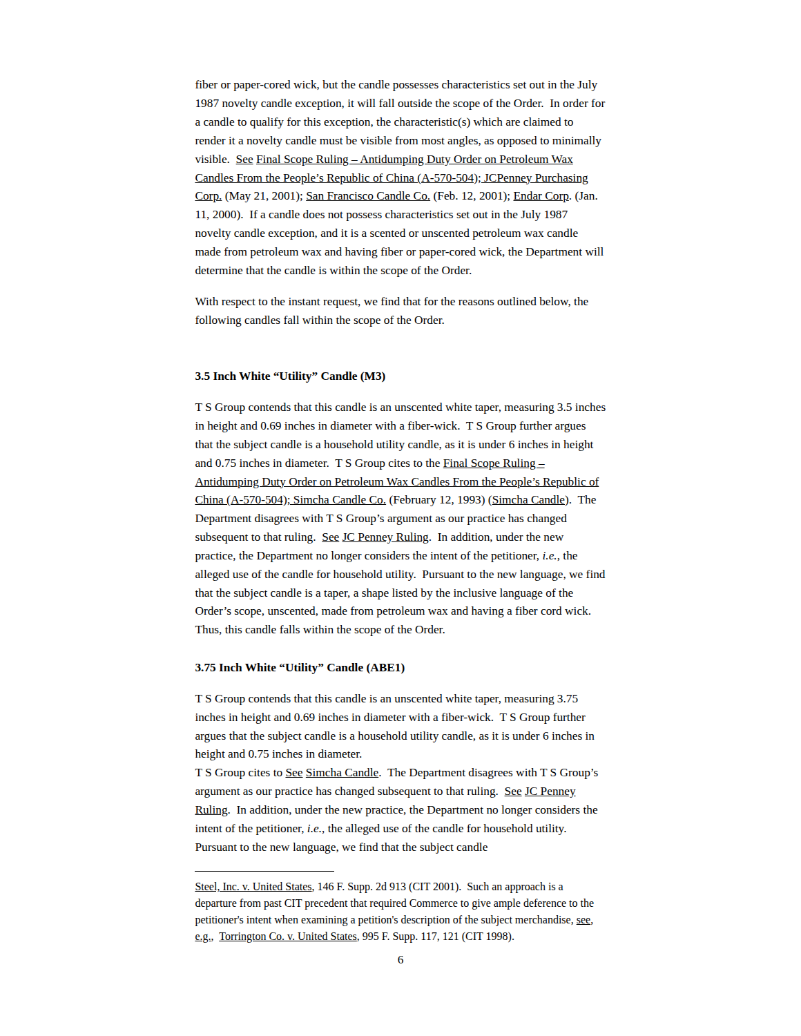fiber or paper-cored wick, but the candle possesses characteristics set out in the July 1987 novelty candle exception, it will fall outside the scope of the Order. In order for a candle to qualify for this exception, the characteristic(s) which are claimed to render it a novelty candle must be visible from most angles, as opposed to minimally visible. See Final Scope Ruling – Antidumping Duty Order on Petroleum Wax Candles From the People’s Republic of China (A-570-504); JCPenney Purchasing Corp. (May 21, 2001); San Francisco Candle Co. (Feb. 12, 2001); Endar Corp. (Jan. 11, 2000). If a candle does not possess characteristics set out in the July 1987 novelty candle exception, and it is a scented or unscented petroleum wax candle made from petroleum wax and having fiber or paper-cored wick, the Department will determine that the candle is within the scope of the Order.
With respect to the instant request, we find that for the reasons outlined below, the following candles fall within the scope of the Order.
3.5 Inch White “Utility” Candle (M3)
T S Group contends that this candle is an unscented white taper, measuring 3.5 inches in height and 0.69 inches in diameter with a fiber-wick. T S Group further argues that the subject candle is a household utility candle, as it is under 6 inches in height and 0.75 inches in diameter. T S Group cites to the Final Scope Ruling – Antidumping Duty Order on Petroleum Wax Candles From the People’s Republic of China (A-570-504); Simcha Candle Co. (February 12, 1993) (Simcha Candle). The Department disagrees with T S Group’s argument as our practice has changed subsequent to that ruling. See JC Penney Ruling. In addition, under the new practice, the Department no longer considers the intent of the petitioner, i.e., the alleged use of the candle for household utility. Pursuant to the new language, we find that the subject candle is a taper, a shape listed by the inclusive language of the Order’s scope, unscented, made from petroleum wax and having a fiber cord wick. Thus, this candle falls within the scope of the Order.
3.75 Inch White “Utility” Candle (ABE1)
T S Group contends that this candle is an unscented white taper, measuring 3.75 inches in height and 0.69 inches in diameter with a fiber-wick. T S Group further argues that the subject candle is a household utility candle, as it is under 6 inches in height and 0.75 inches in diameter.
T S Group cites to See Simcha Candle. The Department disagrees with T S Group’s argument as our practice has changed subsequent to that ruling. See JC Penney Ruling. In addition, under the new practice, the Department no longer considers the intent of the petitioner, i.e., the alleged use of the candle for household utility. Pursuant to the new language, we find that the subject candle
Steel, Inc. v. United States, 146 F. Supp. 2d 913 (CIT 2001). Such an approach is a departure from past CIT precedent that required Commerce to give ample deference to the petitioner's intent when examining a petition's description of the subject merchandise, see, e.g., Torrington Co. v. United States, 995 F. Supp. 117, 121 (CIT 1998).
6